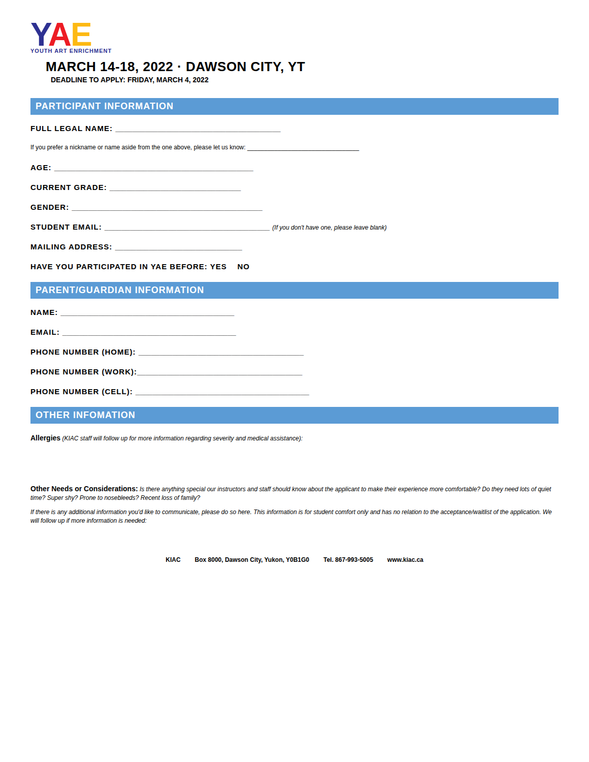YAE
YOUTH ART ENRICHMENT
MARCH 14-18, 2022 · DAWSON CITY, YT
DEADLINE TO APPLY: FRIDAY, MARCH 4, 2022
PARTICIPANT INFORMATION
FULL LEGAL NAME: _______________________________________
If you prefer a nickname or name aside from the one above, please let us know: _________________________________
AGE: _______________________________________________
CURRENT GRADE: _______________________________
GENDER: _____________________________________________
STUDENT EMAIL: _______________________________________ (If you don't have one, please leave blank)
MAILING ADDRESS: ______________________________
HAVE YOU PARTICIPATED IN YAE BEFORE: YES NO
PARENT/GUARDIAN INFORMATION
NAME: _________________________________________
EMAIL: _________________________________________
PHONE NUMBER (HOME): _______________________________________
PHONE NUMBER (WORK):_______________________________________
PHONE NUMBER (CELL): _________________________________________
OTHER INFOMATION
Allergies (KIAC staff will follow up for more information regarding severity and medical assistance):
Other Needs or Considerations: Is there anything special our instructors and staff should know about the applicant to make their experience more comfortable? Do they need lots of quiet time? Super shy? Prone to nosebleeds? Recent loss of family?
If there is any additional information you'd like to communicate, please do so here. This information is for student comfort only and has no relation to the acceptance/waitlist of the application. We will follow up if more information is needed:
KIAC Box 8000, Dawson City, Yukon, Y0B1G0 Tel. 867-993-5005 www.kiac.ca